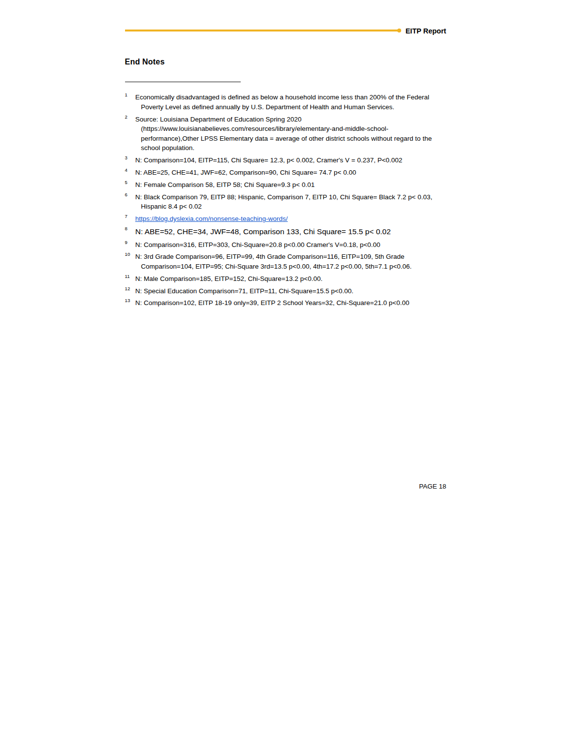EITP Report
End Notes
1 Economically disadvantaged is defined as below a household income less than 200% of the Federal Poverty Level as defined annually by U.S. Department of Health and Human Services.
2 Source: Louisiana Department of Education Spring 2020 (https://www.louisianabelieves.com/resources/library/elementary-and-middle-school- performance),Other LPSS Elementary data = average of other district schools without regard to the school population.
3 N: Comparison=104, EITP=115, Chi Square= 12.3, p< 0.002, Cramer's V = 0.237, P<0.002
4 N: ABE=25, CHE=41, JWF=62, Comparison=90, Chi Square= 74.7 p< 0.00
5 N: Female Comparison 58, EITP 58; Chi Square=9.3 p< 0.01
6 N: Black Comparison 79, EITP 88; Hispanic, Comparison 7, EITP 10, Chi Square= Black 7.2 p< 0.03, Hispanic 8.4 p< 0.02
7 https://blog.dyslexia.com/nonsense-teaching-words/
8 N: ABE=52, CHE=34, JWF=48, Comparison 133, Chi Square= 15.5 p< 0.02
9 N: Comparison=316, EITP=303, Chi-Square=20.8 p<0.00 Cramer's V=0.18, p<0.00
10 N: 3rd Grade Comparison=96, EITP=99, 4th Grade Comparison=116, EITP=109, 5th Grade Comparison=104, EITP=95; Chi-Square 3rd=13.5 p<0.00, 4th=17.2 p<0.00, 5th=7.1 p<0.06.
11 N: Male Comparison=185, EITP=152, Chi-Square=13.2 p<0.00.
12 N: Special Education Comparison=71, EITP=11, Chi-Square=15.5 p<0.00.
13 N: Comparison=102, EITP 18-19 only=39, EITP 2 School Years=32, Chi-Square=21.0 p<0.00
PAGE 18